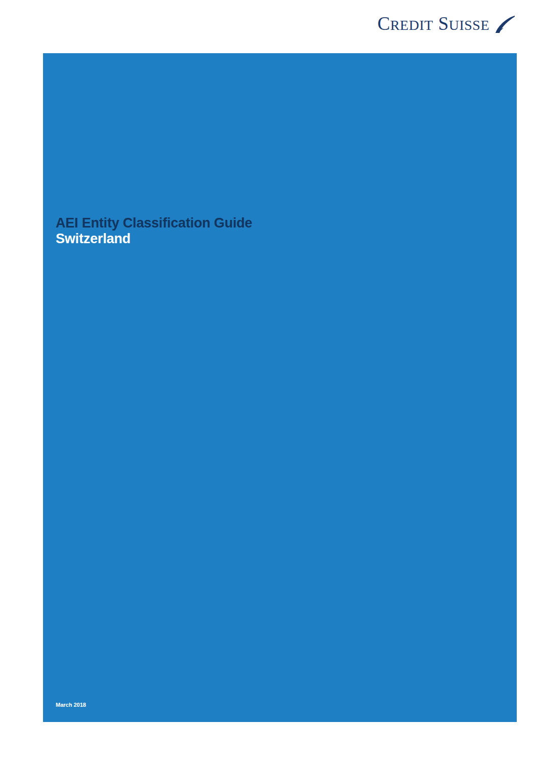CREDIT SUISSE
AEI Entity Classification Guide
Switzerland
March 2018